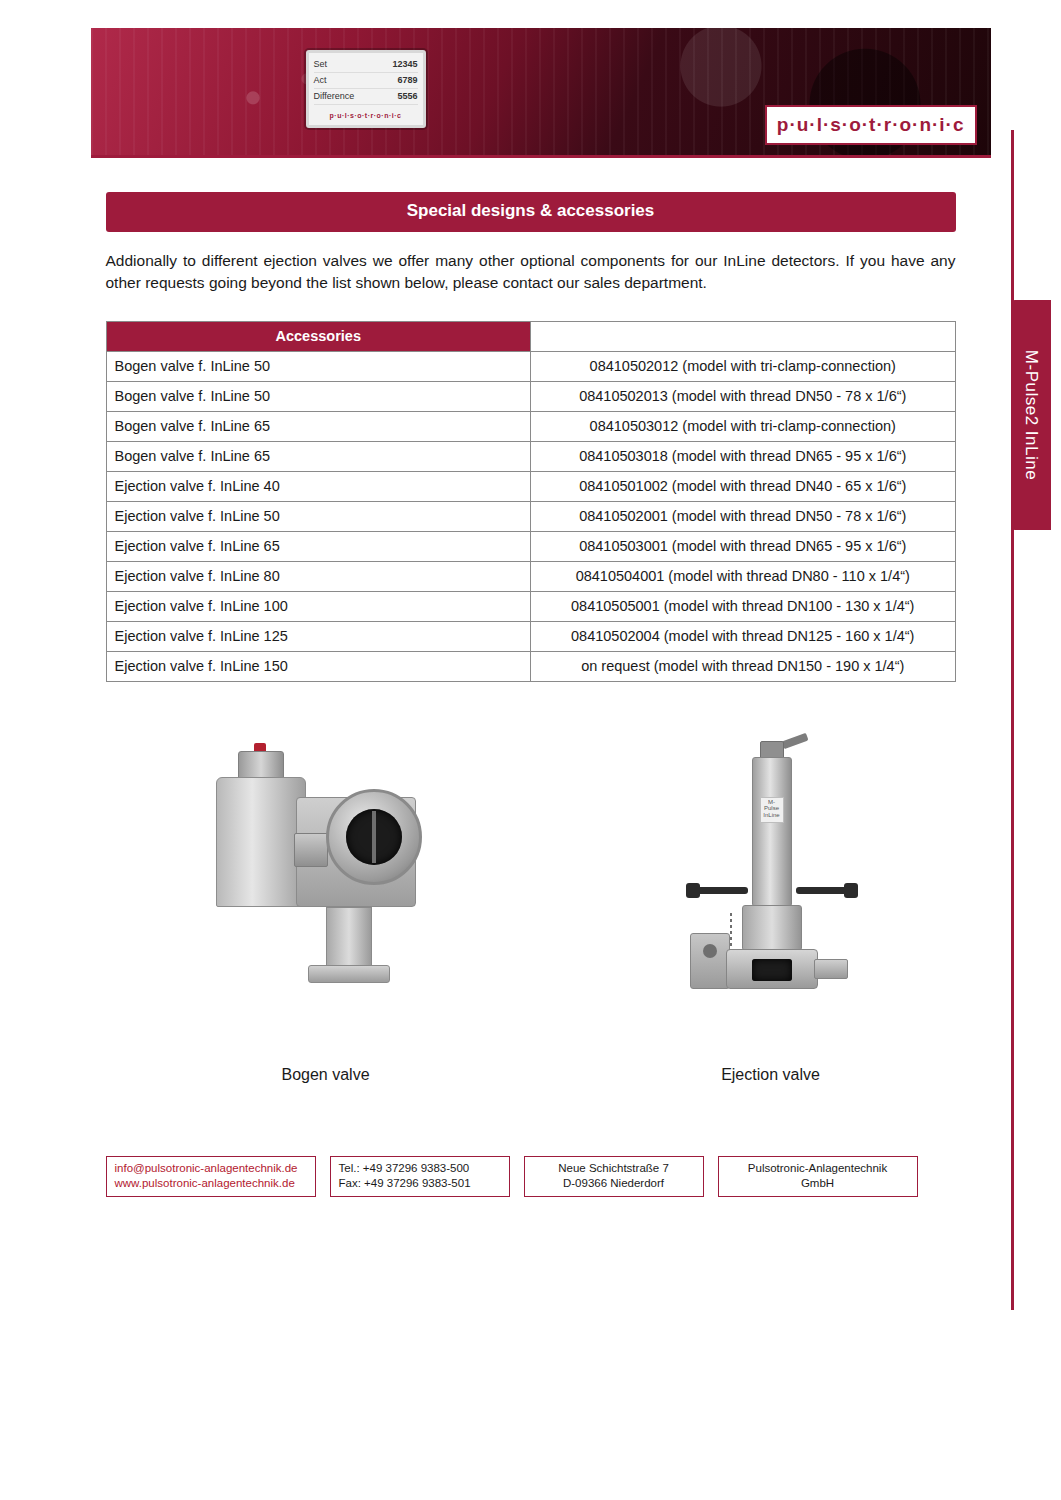Set 12345
Act 6789
Difference 5556
p·u·l·s·o·t·r·o·n·i·c
p·u·l·s·o·t·r·o·n·i·c
M-Pulse2 InLine
Special designs & accessories
Addionally to different ejection valves we offer many other optional components for our InLine detectors. If you have any other requests going beyond the list shown below, please contact our sales department.
| Accessories | |
| --- | --- |
| Bogen valve f. InLine 50 | 08410502012 (model with tri-clamp-connection) |
| Bogen valve f. InLine 50 | 08410502013 (model with thread DN50 - 78 x 1/6“) |
| Bogen valve f. InLine 65 | 08410503012 (model with tri-clamp-connection) |
| Bogen valve f. InLine 65 | 08410503018 (model with thread DN65 - 95 x 1/6“) |
| Ejection valve f. InLine 40 | 08410501002 (model with thread DN40 - 65 x 1/6“) |
| Ejection valve f. InLine 50 | 08410502001 (model with thread DN50 - 78 x 1/6“) |
| Ejection valve f. InLine 65 | 08410503001 (model with thread DN65 - 95 x 1/6“) |
| Ejection valve f. InLine 80 | 08410504001 (model with thread DN80 - 110 x 1/4“) |
| Ejection valve f. InLine 100 | 08410505001 (model with thread DN100 - 130 x 1/4“) |
| Ejection valve f. InLine 125 | 08410502004 (model with thread DN125 - 160 x 1/4“) |
| Ejection valve f. InLine 150 | on request (model with thread DN150 - 190 x 1/4“) |
Bogen valve
M-Pulse
InLine
Ejection valve
info@pulsotronic-anlagentechnik.de
www.pulsotronic-anlagentechnik.de
Tel.: +49 37296 9383-500
Fax: +49 37296 9383-501
Neue Schichtstraße 7
D-09366 Niederdorf
Pulsotronic-Anlagentechnik
GmbH